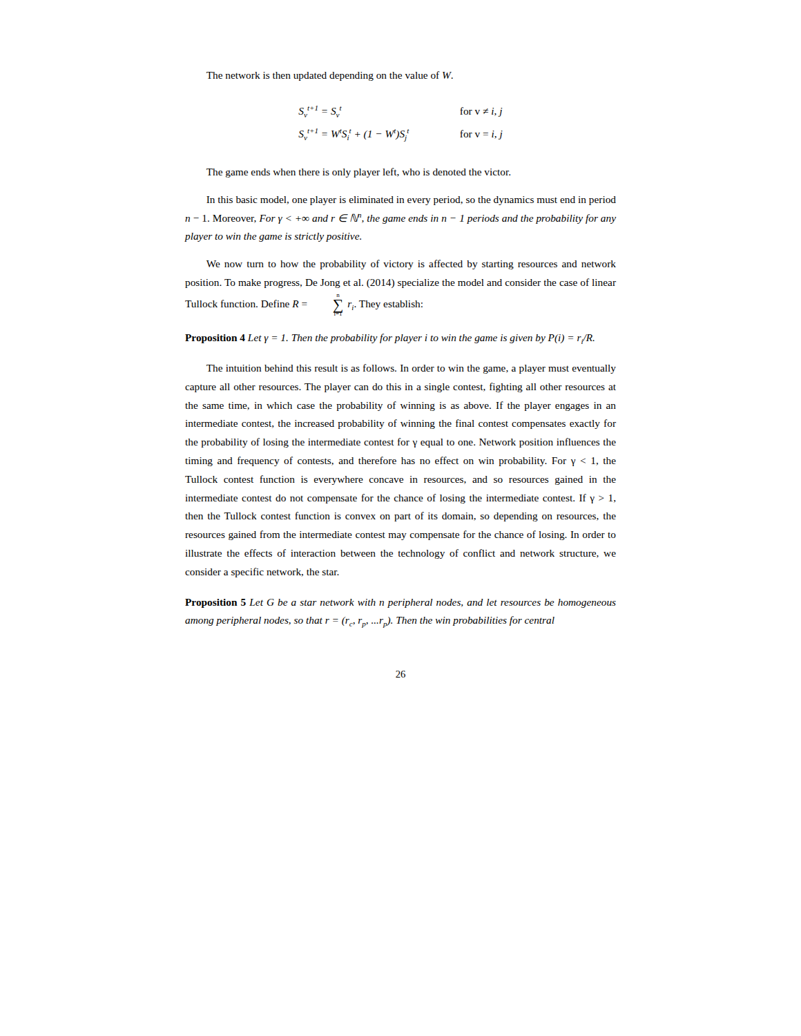The network is then updated depending on the value of W.
| S v t+1 = S v t | for v ≠ i , j |
| S v t+1 = W t S i t + (1 − W t ) S j t | for v = i , j |
The game ends when there is only player left, who is denoted the victor.
In this basic model, one player is eliminated in every period, so the dynamics must end in period n − 1. Moreover, For γ < +∞ and r ∈ ℕn, the game ends in n − 1 periods and the probability for any player to win the game is strictly positive.
We now turn to how the probability of victory is affected by starting resources and network position. To make progress, De Jong et al. (2014) specialize the model and consider the case of linear Tullock function. Define R = n∑i=1 ri. They establish:
Proposition 4 Let γ = 1. Then the probability for player i to win the game is given by P(i) = ri/R.
The intuition behind this result is as follows. In order to win the game, a player must eventually capture all other resources. The player can do this in a single contest, fighting all other resources at the same time, in which case the probability of winning is as above. If the player engages in an intermediate contest, the increased probability of winning the final contest compensates exactly for the probability of losing the intermediate contest for γ equal to one. Network position influences the timing and frequency of contests, and therefore has no effect on win probability. For γ < 1, the Tullock contest function is everywhere concave in resources, and so resources gained in the intermediate contest do not compensate for the chance of losing the intermediate contest. If γ > 1, then the Tullock contest function is convex on part of its domain, so depending on resources, the resources gained from the intermediate contest may compensate for the chance of losing. In order to illustrate the effects of interaction between the technology of conflict and network structure, we consider a specific network, the star.
Proposition 5 Let G be a star network with n peripheral nodes, and let resources be homogeneous among peripheral nodes, so that r = (rc, rp, ...rp). Then the win probabilities for central
26